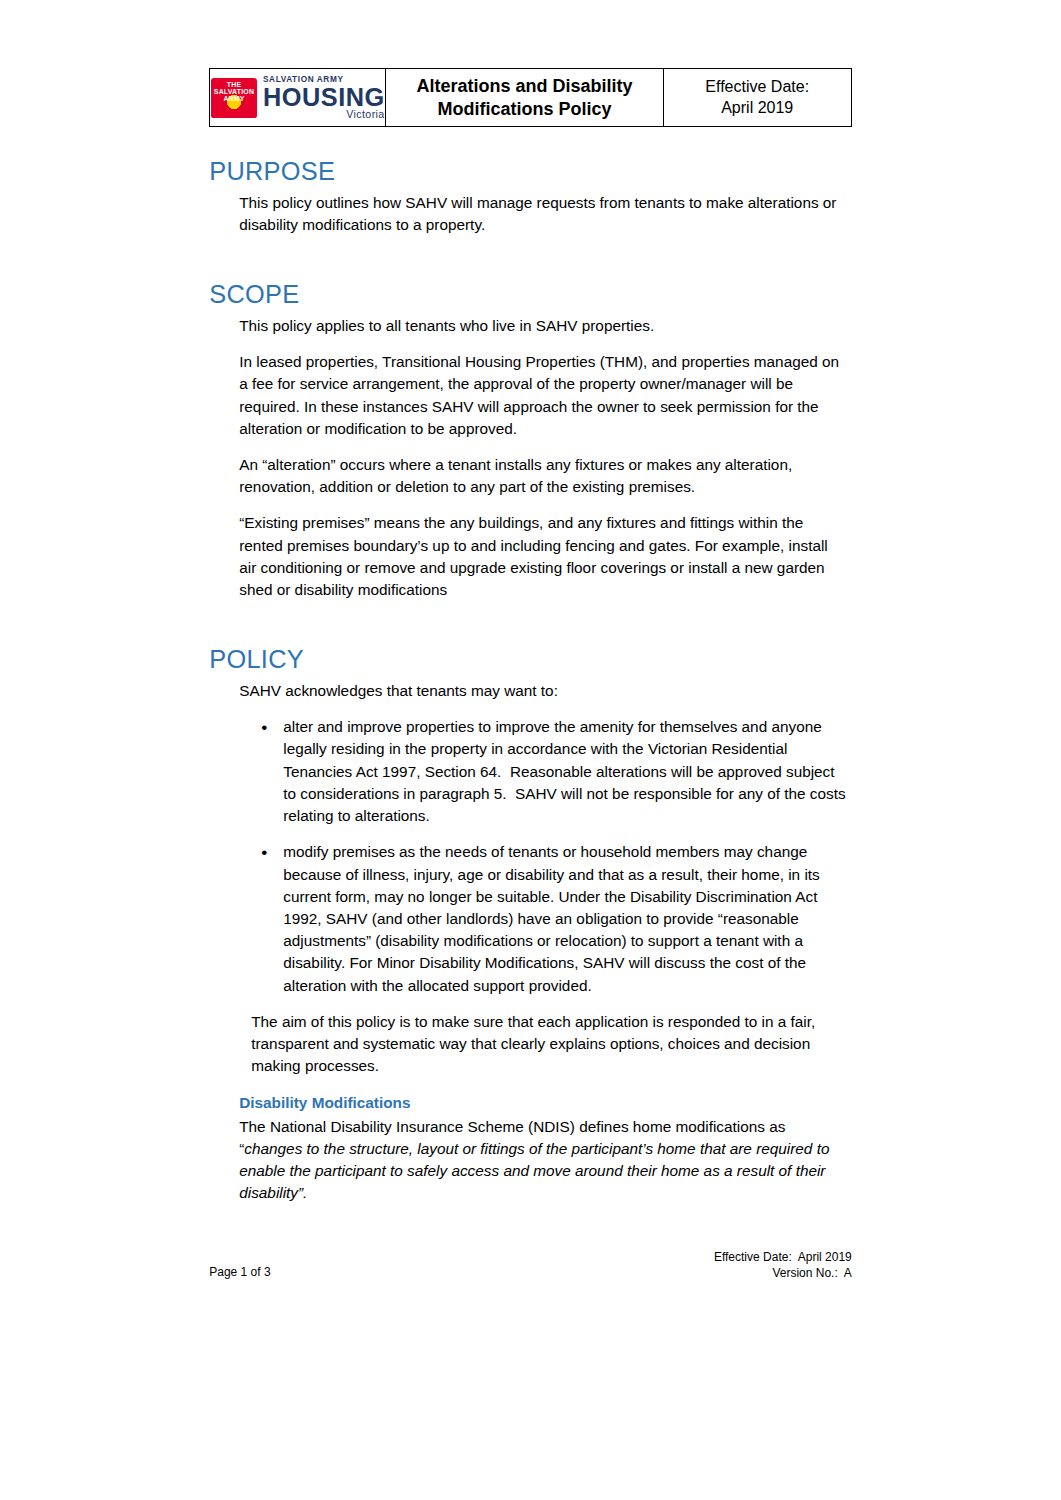| THE SALVATION ARMY Salvation Army HOUSING Victoria | Alterations and Disability Modifications Policy | Effective Date: April 2019 |
PURPOSE
This policy outlines how SAHV will manage requests from tenants to make alterations or disability modifications to a property.
SCOPE
This policy applies to all tenants who live in SAHV properties.
In leased properties, Transitional Housing Properties (THM), and properties managed on a fee for service arrangement, the approval of the property owner/manager will be required. In these instances SAHV will approach the owner to seek permission for the alteration or modification to be approved.
An “alteration” occurs where a tenant installs any fixtures or makes any alteration, renovation, addition or deletion to any part of the existing premises.
“Existing premises” means the any buildings, and any fixtures and fittings within the rented premises boundary’s up to and including fencing and gates. For example, install air conditioning or remove and upgrade existing floor coverings or install a new garden shed or disability modifications
POLICY
SAHV acknowledges that tenants may want to:
alter and improve properties to improve the amenity for themselves and anyone legally residing in the property in accordance with the Victorian Residential Tenancies Act 1997, Section 64. Reasonable alterations will be approved subject to considerations in paragraph 5. SAHV will not be responsible for any of the costs relating to alterations.
modify premises as the needs of tenants or household members may change because of illness, injury, age or disability and that as a result, their home, in its current form, may no longer be suitable. Under the Disability Discrimination Act 1992, SAHV (and other landlords) have an obligation to provide “reasonable adjustments” (disability modifications or relocation) to support a tenant with a disability. For Minor Disability Modifications, SAHV will discuss the cost of the alteration with the allocated support provided.
The aim of this policy is to make sure that each application is responded to in a fair, transparent and systematic way that clearly explains options, choices and decision making processes.
Disability Modifications
The National Disability Insurance Scheme (NDIS) defines home modifications as “changes to the structure, layout or fittings of the participant’s home that are required to enable the participant to safely access and move around their home as a result of their disability”.
Page 1 of 3
Effective Date: April 2019
Version No.: A